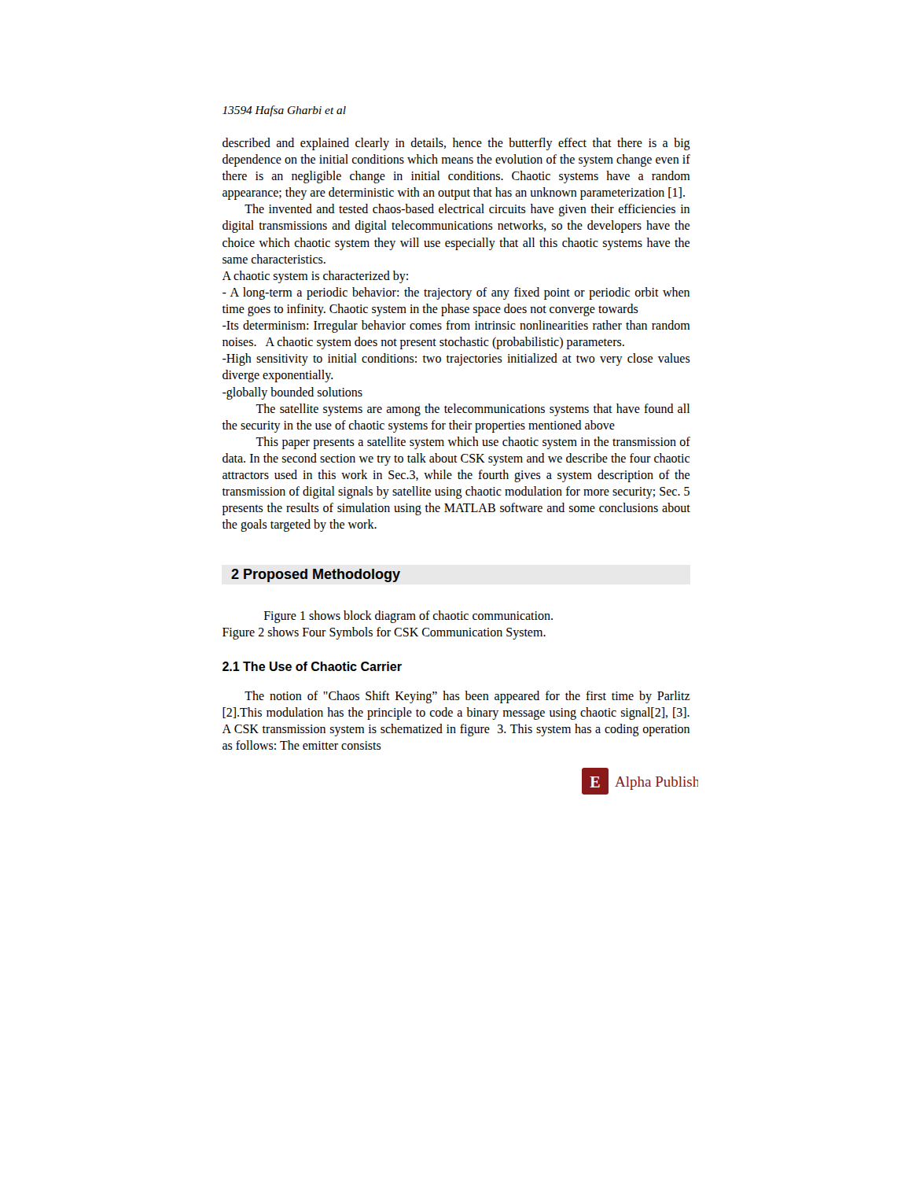13594 Hafsa Gharbi et al
described and explained clearly in details, hence the butterfly effect that there is a big dependence on the initial conditions which means the evolution of the system change even if there is an negligible change in initial conditions. Chaotic systems have a random appearance; they are deterministic with an output that has an unknown parameterization [1].
The invented and tested chaos-based electrical circuits have given their efficiencies in digital transmissions and digital telecommunications networks, so the developers have the choice which chaotic system they will use especially that all this chaotic systems have the same characteristics.
A chaotic system is characterized by:
- A long-term a periodic behavior: the trajectory of any fixed point or periodic orbit when time goes to infinity. Chaotic system in the phase space does not converge towards
-Its determinism: Irregular behavior comes from intrinsic nonlinearities rather than random noises. A chaotic system does not present stochastic (probabilistic) parameters.
-High sensitivity to initial conditions: two trajectories initialized at two very close values diverge exponentially.
-globally bounded solutions
The satellite systems are among the telecommunications systems that have found all the security in the use of chaotic systems for their properties mentioned above
This paper presents a satellite system which use chaotic system in the transmission of data. In the second section we try to talk about CSK system and we describe the four chaotic attractors used in this work in Sec.3, while the fourth gives a system description of the transmission of digital signals by satellite using chaotic modulation for more security; Sec. 5 presents the results of simulation using the MATLAB software and some conclusions about the goals targeted by the work.
2 Proposed Methodology
Figure 1 shows block diagram of chaotic communication.
Figure 2 shows Four Symbols for CSK Communication System.
2.1 The Use of Chaotic Carrier
The notion of "Chaos Shift Keying” has been appeared for the first time by Parlitz [2].This modulation has the principle to code a binary message using chaotic signal[2], [3]. A CSK transmission system is schematized in figure 3. This system has a coding operation as follows: The emitter consists
E Alpha Publishers